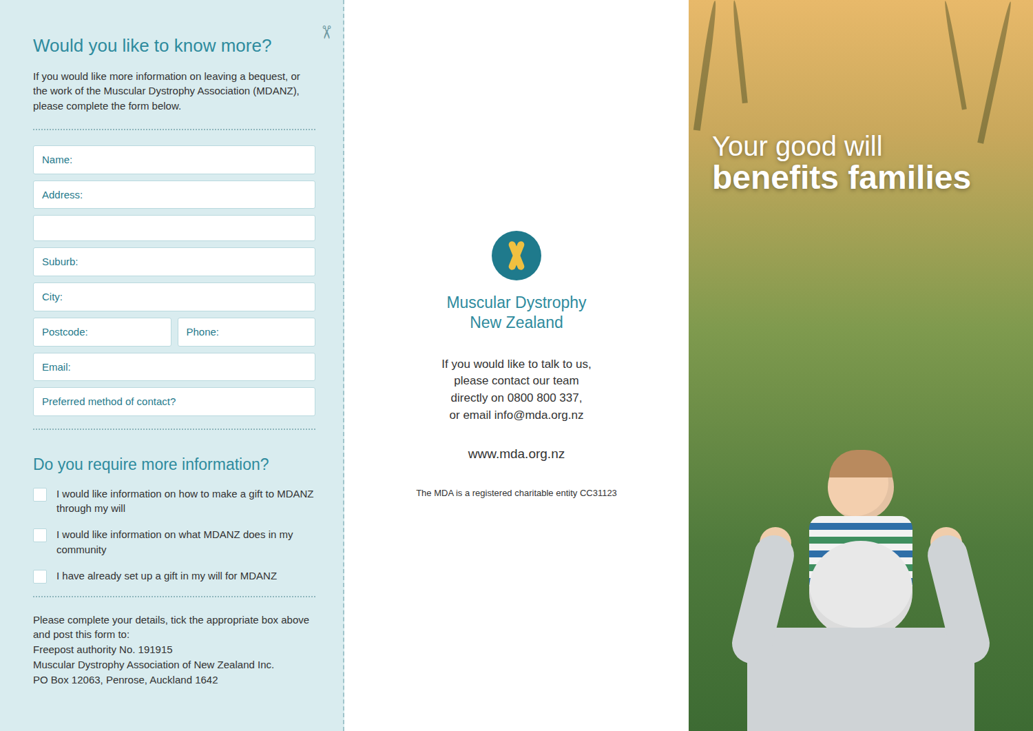✂
Would you like to know more?
If you would like more information on leaving a bequest, or the work of the Muscular Dystrophy Association (MDANZ), please complete the form below.
Name:
Address:
Suburb:
City:
Postcode:
Phone:
Email:
Preferred method of contact?
Do you require more information?
I would like information on how to make a gift to MDANZ through my will
I would like information on what MDANZ does in my community
I have already set up a gift in my will for MDANZ
Please complete your details, tick the appropriate box above and post this form to:
Freepost authority No. 191915 Muscular Dystrophy Association of New Zealand Inc. PO Box 12063, Penrose, Auckland 1642
Muscular Dystrophy
New Zealand
If you would like to talk to us,
please contact our team
directly on 0800 800 337,
or email info@mda.org.nz
www.mda.org.nz
The MDA is a registered charitable entity CC31123
Your good will benefits families